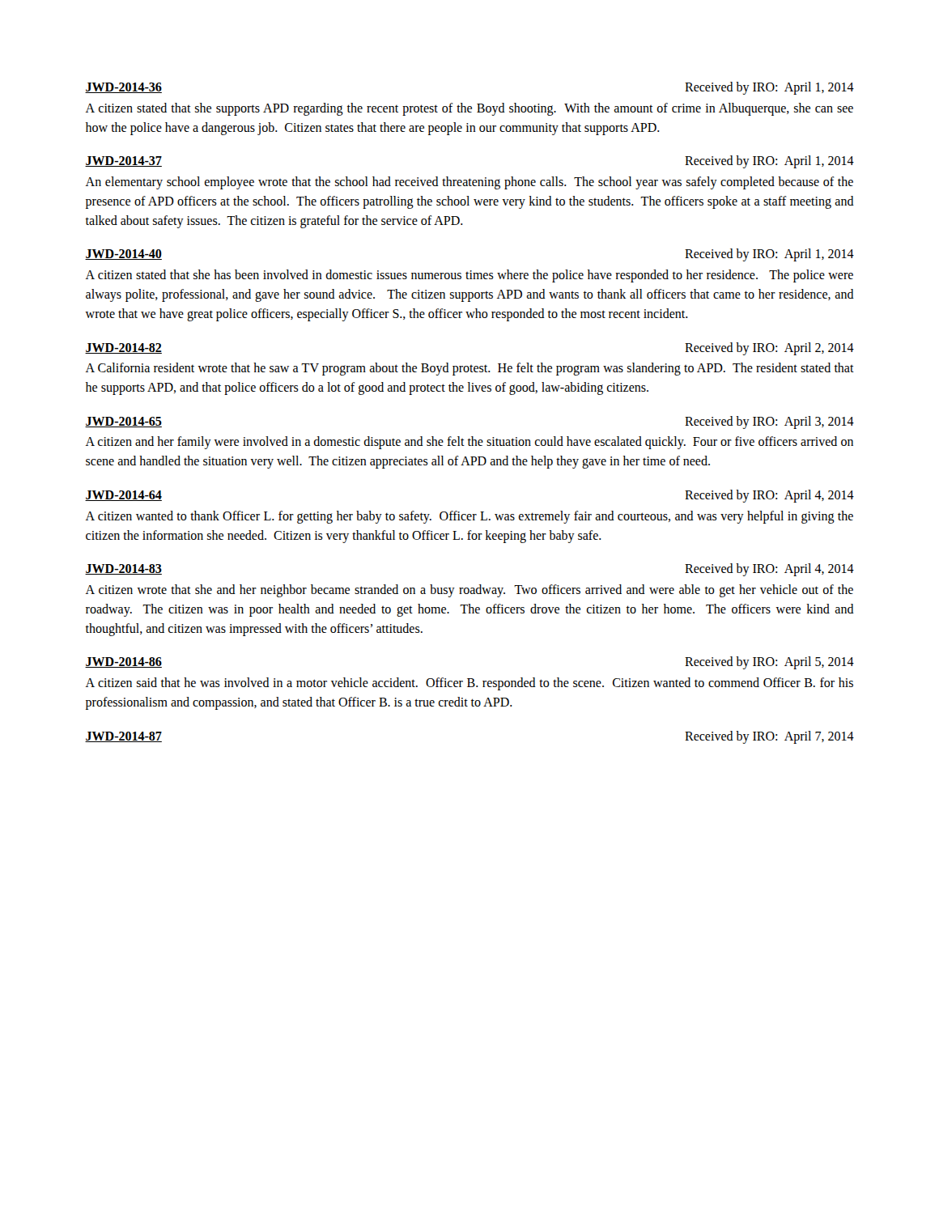JWD-2014-36 Received by IRO: April 1, 2014
A citizen stated that she supports APD regarding the recent protest of the Boyd shooting. With the amount of crime in Albuquerque, she can see how the police have a dangerous job. Citizen states that there are people in our community that supports APD.
JWD-2014-37 Received by IRO: April 1, 2014
An elementary school employee wrote that the school had received threatening phone calls. The school year was safely completed because of the presence of APD officers at the school. The officers patrolling the school were very kind to the students. The officers spoke at a staff meeting and talked about safety issues. The citizen is grateful for the service of APD.
JWD-2014-40 Received by IRO: April 1, 2014
A citizen stated that she has been involved in domestic issues numerous times where the police have responded to her residence. The police were always polite, professional, and gave her sound advice. The citizen supports APD and wants to thank all officers that came to her residence, and wrote that we have great police officers, especially Officer S., the officer who responded to the most recent incident.
JWD-2014-82 Received by IRO: April 2, 2014
A California resident wrote that he saw a TV program about the Boyd protest. He felt the program was slandering to APD. The resident stated that he supports APD, and that police officers do a lot of good and protect the lives of good, law-abiding citizens.
JWD-2014-65 Received by IRO: April 3, 2014
A citizen and her family were involved in a domestic dispute and she felt the situation could have escalated quickly. Four or five officers arrived on scene and handled the situation very well. The citizen appreciates all of APD and the help they gave in her time of need.
JWD-2014-64 Received by IRO: April 4, 2014
A citizen wanted to thank Officer L. for getting her baby to safety. Officer L. was extremely fair and courteous, and was very helpful in giving the citizen the information she needed. Citizen is very thankful to Officer L. for keeping her baby safe.
JWD-2014-83 Received by IRO: April 4, 2014
A citizen wrote that she and her neighbor became stranded on a busy roadway. Two officers arrived and were able to get her vehicle out of the roadway. The citizen was in poor health and needed to get home. The officers drove the citizen to her home. The officers were kind and thoughtful, and citizen was impressed with the officers’ attitudes.
JWD-2014-86 Received by IRO: April 5, 2014
A citizen said that he was involved in a motor vehicle accident. Officer B. responded to the scene. Citizen wanted to commend Officer B. for his professionalism and compassion, and stated that Officer B. is a true credit to APD.
JWD-2014-87 Received by IRO: April 7, 2014